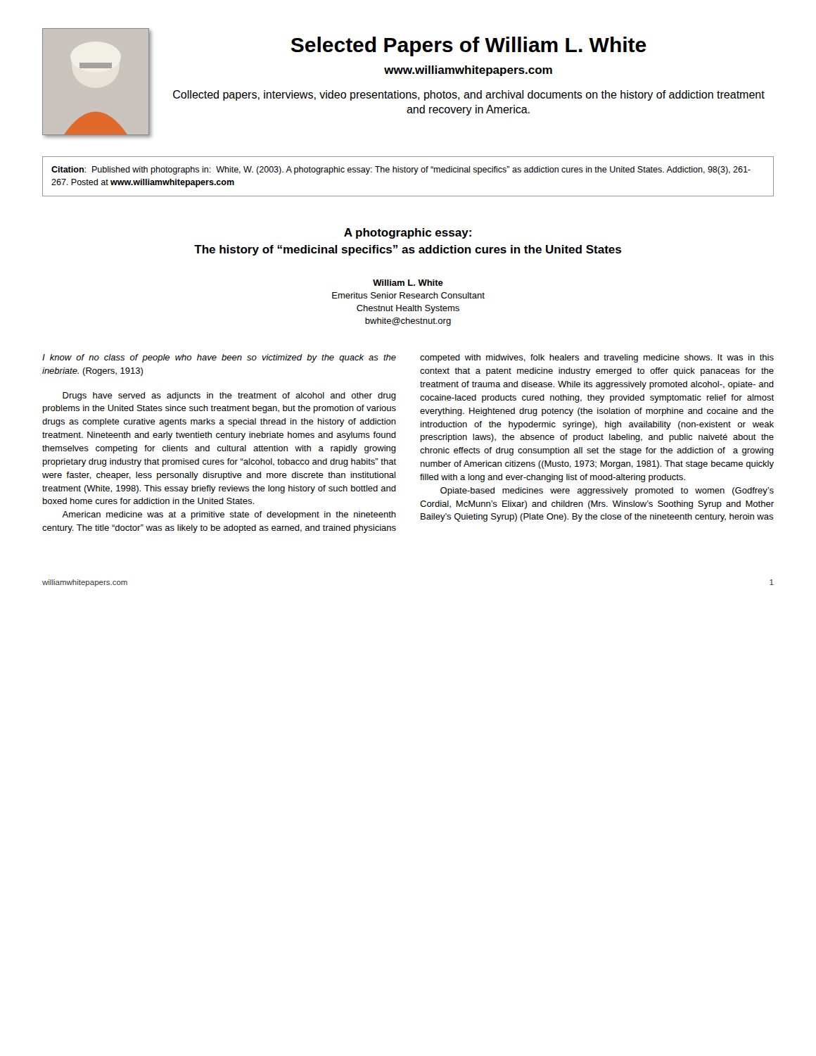Selected Papers of William L. White
www.williamwhitepapers.com
Collected papers, interviews, video presentations, photos, and archival documents on the history of addiction treatment and recovery in America.
Citation: Published with photographs in: White, W. (2003). A photographic essay: The history of “medicinal specifics” as addiction cures in the United States. Addiction, 98(3), 261-267. Posted at www.williamwhitepapers.com
A photographic essay:
The history of “medicinal specifics” as addiction cures in the United States
William L. White
Emeritus Senior Research Consultant
Chestnut Health Systems
bwhite@chestnut.org
I know of no class of people who have been so victimized by the quack as the inebriate. (Rogers, 1913)
Drugs have served as adjuncts in the treatment of alcohol and other drug problems in the United States since such treatment began, but the promotion of various drugs as complete curative agents marks a special thread in the history of addiction treatment. Nineteenth and early twentieth century inebriate homes and asylums found themselves competing for clients and cultural attention with a rapidly growing proprietary drug industry that promised cures for “alcohol, tobacco and drug habits” that were faster, cheaper, less personally disruptive and more discrete than institutional treatment (White, 1998). This essay briefly reviews the long history of such bottled and boxed home cures for addiction in the United States.
American medicine was at a primitive state of development in the nineteenth century. The title “doctor” was as likely to be adopted as earned, and trained physicians competed with midwives, folk healers and traveling medicine shows. It was in this context that a patent medicine industry emerged to offer quick panaceas for the treatment of trauma and disease. While its aggressively promoted alcohol-, opiate- and cocaine-laced products cured nothing, they provided symptomatic relief for almost everything. Heightened drug potency (the isolation of morphine and cocaine and the introduction of the hypodermic syringe), high availability (non-existent or weak prescription laws), the absence of product labeling, and public naiveté about the chronic effects of drug consumption all set the stage for the addiction of a growing number of American citizens ((Musto, 1973; Morgan, 1981). That stage became quickly filled with a long and ever-changing list of mood-altering products.
Opiate-based medicines were aggressively promoted to women (Godfrey’s Cordial, McMunn’s Elixar) and children (Mrs. Winslow’s Soothing Syrup and Mother Bailey’s Quieting Syrup) (Plate One). By the close of the nineteenth century, heroin was
williamwhitepapers.com 1